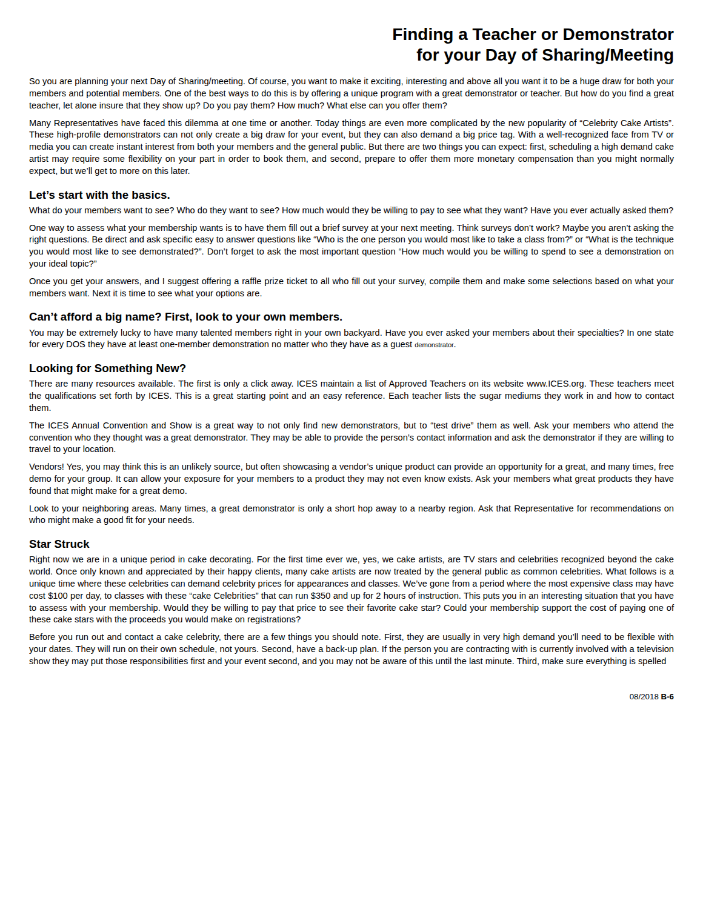Finding a Teacher or Demonstrator
for your Day of Sharing/Meeting
So you are planning your next Day of Sharing/meeting. Of course, you want to make it exciting, interesting and above all you want it to be a huge draw for both your members and potential members. One of the best ways to do this is by offering a unique program with a great demonstrator or teacher. But how do you find a great teacher, let alone insure that they show up? Do you pay them? How much? What else can you offer them?
Many Representatives have faced this dilemma at one time or another. Today things are even more complicated by the new popularity of “Celebrity Cake Artists”. These high-profile demonstrators can not only create a big draw for your event, but they can also demand a big price tag. With a well-recognized face from TV or media you can create instant interest from both your members and the general public. But there are two things you can expect: first, scheduling a high demand cake artist may require some flexibility on your part in order to book them, and second, prepare to offer them more monetary compensation than you might normally expect, but we’ll get to more on this later.
Let’s start with the basics.
What do your members want to see? Who do they want to see? How much would they be willing to pay to see what they want? Have you ever actually asked them?
One way to assess what your membership wants is to have them fill out a brief survey at your next meeting. Think surveys don’t work? Maybe you aren’t asking the right questions. Be direct and ask specific easy to answer questions like “Who is the one person you would most like to take a class from?” or “What is the technique you would most like to see demonstrated?”. Don’t forget to ask the most important question “How much would you be willing to spend to see a demonstration on your ideal topic?”
Once you get your answers, and I suggest offering a raffle prize ticket to all who fill out your survey, compile them and make some selections based on what your members want. Next it is time to see what your options are.
Can’t afford a big name? First, look to your own members.
You may be extremely lucky to have many talented members right in your own backyard. Have you ever asked your members about their specialties? In one state for every DOS they have at least one-member demonstration no matter who they have as a guest demonstrator.
Looking for Something New?
There are many resources available. The first is only a click away. ICES maintain a list of Approved Teachers on its website www.ICES.org. These teachers meet the qualifications set forth by ICES. This is a great starting point and an easy reference. Each teacher lists the sugar mediums they work in and how to contact them.
The ICES Annual Convention and Show is a great way to not only find new demonstrators, but to “test drive” them as well. Ask your members who attend the convention who they thought was a great demonstrator. They may be able to provide the person’s contact information and ask the demonstrator if they are willing to travel to your location.
Vendors! Yes, you may think this is an unlikely source, but often showcasing a vendor’s unique product can provide an opportunity for a great, and many times, free demo for your group. It can allow your exposure for your members to a product they may not even know exists. Ask your members what great products they have found that might make for a great demo.
Look to your neighboring areas. Many times, a great demonstrator is only a short hop away to a nearby region. Ask that Representative for recommendations on who might make a good fit for your needs.
Star Struck
Right now we are in a unique period in cake decorating. For the first time ever we, yes, we cake artists, are TV stars and celebrities recognized beyond the cake world. Once only known and appreciated by their happy clients, many cake artists are now treated by the general public as common celebrities. What follows is a unique time where these celebrities can demand celebrity prices for appearances and classes. We’ve gone from a period where the most expensive class may have cost $100 per day, to classes with these “cake Celebrities” that can run $350 and up for 2 hours of instruction. This puts you in an interesting situation that you have to assess with your membership. Would they be willing to pay that price to see their favorite cake star? Could your membership support the cost of paying one of these cake stars with the proceeds you would make on registrations?
Before you run out and contact a cake celebrity, there are a few things you should note. First, they are usually in very high demand you’ll need to be flexible with your dates. They will run on their own schedule, not yours. Second, have a back-up plan. If the person you are contracting with is currently involved with a television show they may put those responsibilities first and your event second, and you may not be aware of this until the last minute. Third, make sure everything is spelled
08/2018 B-6